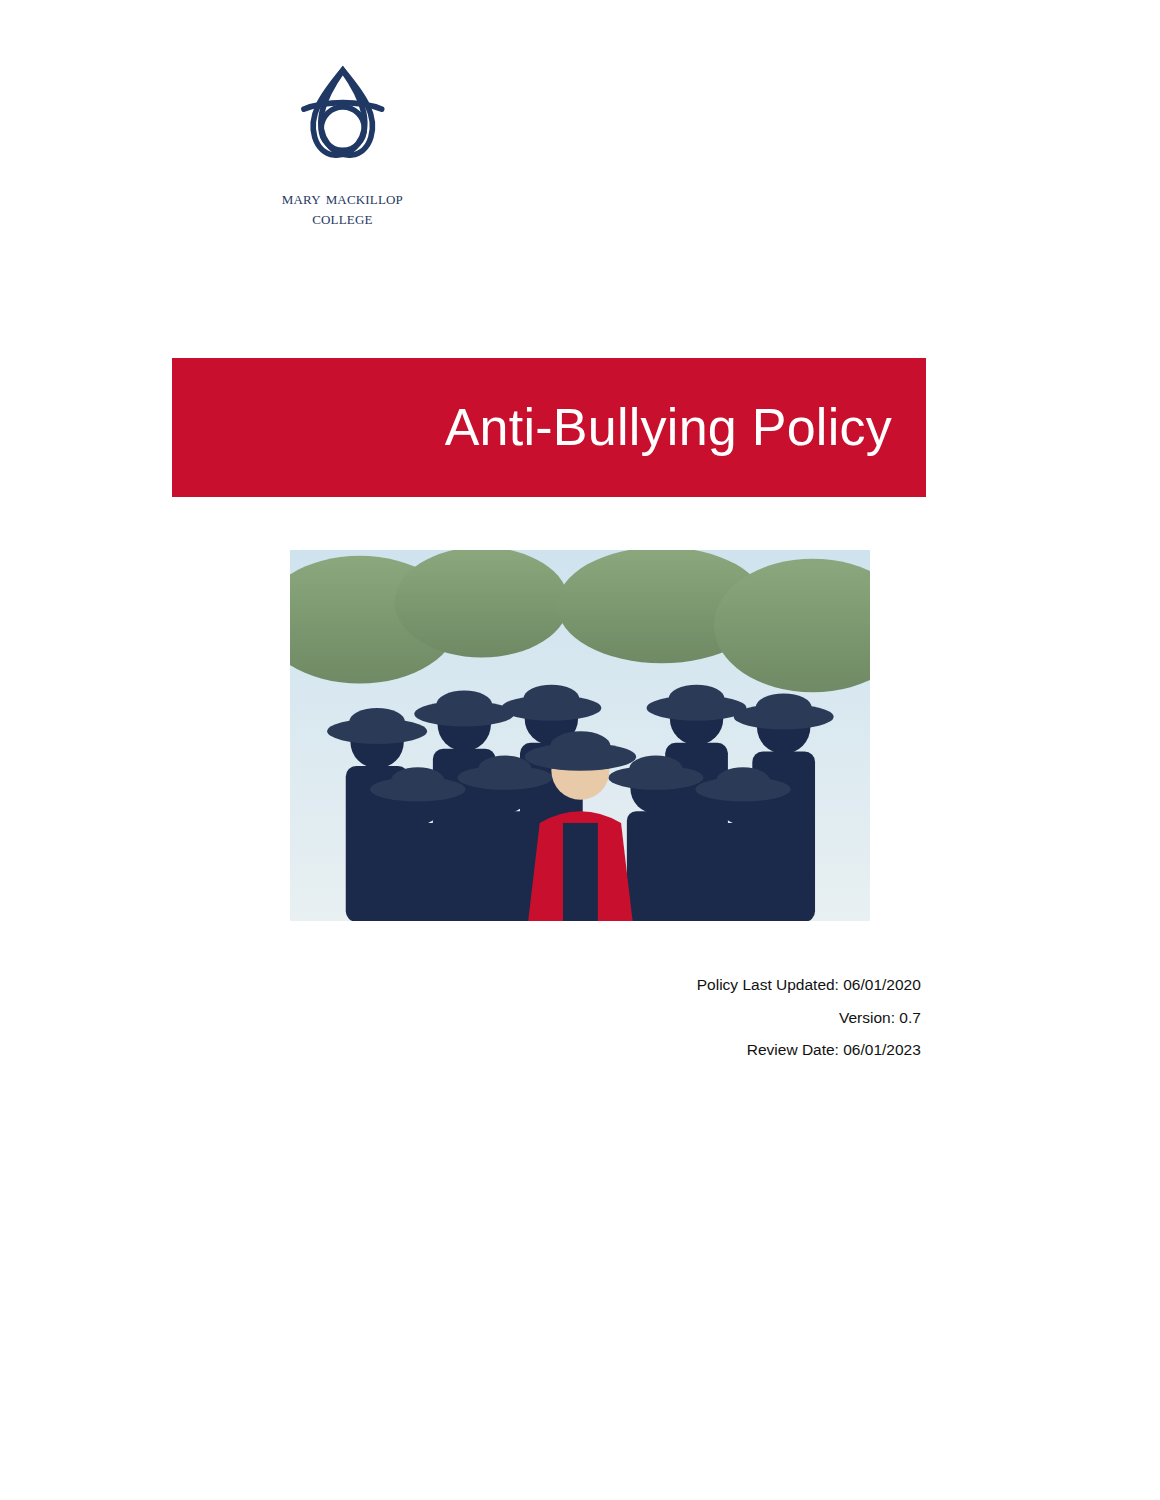Mary MacKillop College
Anti-Bullying Policy
Policy Last Updated: 06/01/2020
Version: 0.7
Review Date: 06/01/2023